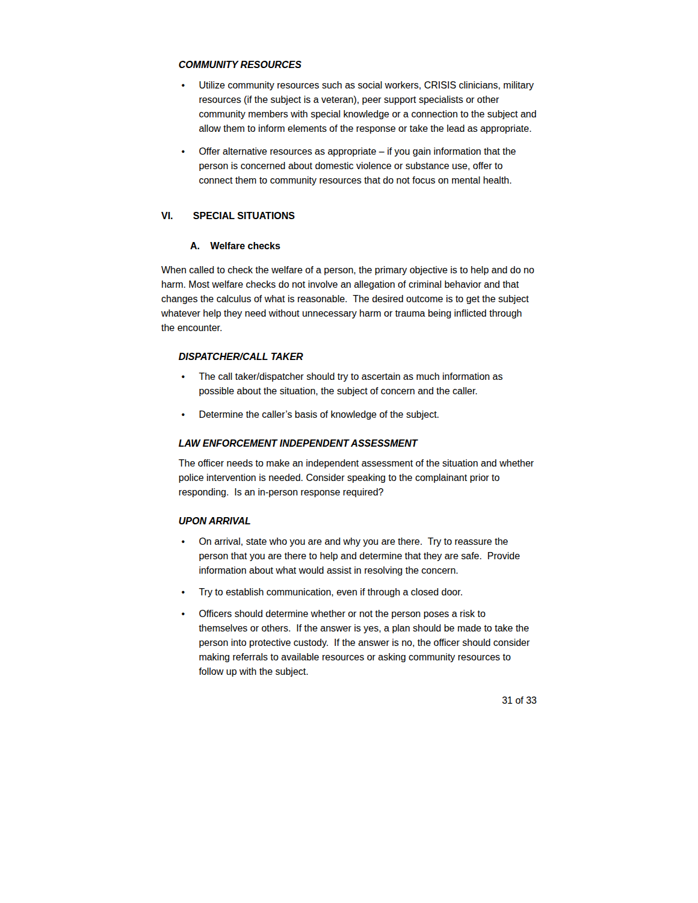COMMUNITY RESOURCES
Utilize community resources such as social workers, CRISIS clinicians, military resources (if the subject is a veteran), peer support specialists or other community members with special knowledge or a connection to the subject and allow them to inform elements of the response or take the lead as appropriate.
Offer alternative resources as appropriate – if you gain information that the person is concerned about domestic violence or substance use, offer to connect them to community resources that do not focus on mental health.
VI. SPECIAL SITUATIONS
A. Welfare checks
When called to check the welfare of a person, the primary objective is to help and do no harm. Most welfare checks do not involve an allegation of criminal behavior and that changes the calculus of what is reasonable. The desired outcome is to get the subject whatever help they need without unnecessary harm or trauma being inflicted through the encounter.
DISPATCHER/CALL TAKER
The call taker/dispatcher should try to ascertain as much information as possible about the situation, the subject of concern and the caller.
Determine the caller’s basis of knowledge of the subject.
LAW ENFORCEMENT INDEPENDENT ASSESSMENT
The officer needs to make an independent assessment of the situation and whether police intervention is needed. Consider speaking to the complainant prior to responding. Is an in-person response required?
UPON ARRIVAL
On arrival, state who you are and why you are there. Try to reassure the person that you are there to help and determine that they are safe. Provide information about what would assist in resolving the concern.
Try to establish communication, even if through a closed door.
Officers should determine whether or not the person poses a risk to themselves or others. If the answer is yes, a plan should be made to take the person into protective custody. If the answer is no, the officer should consider making referrals to available resources or asking community resources to follow up with the subject.
31 of 33